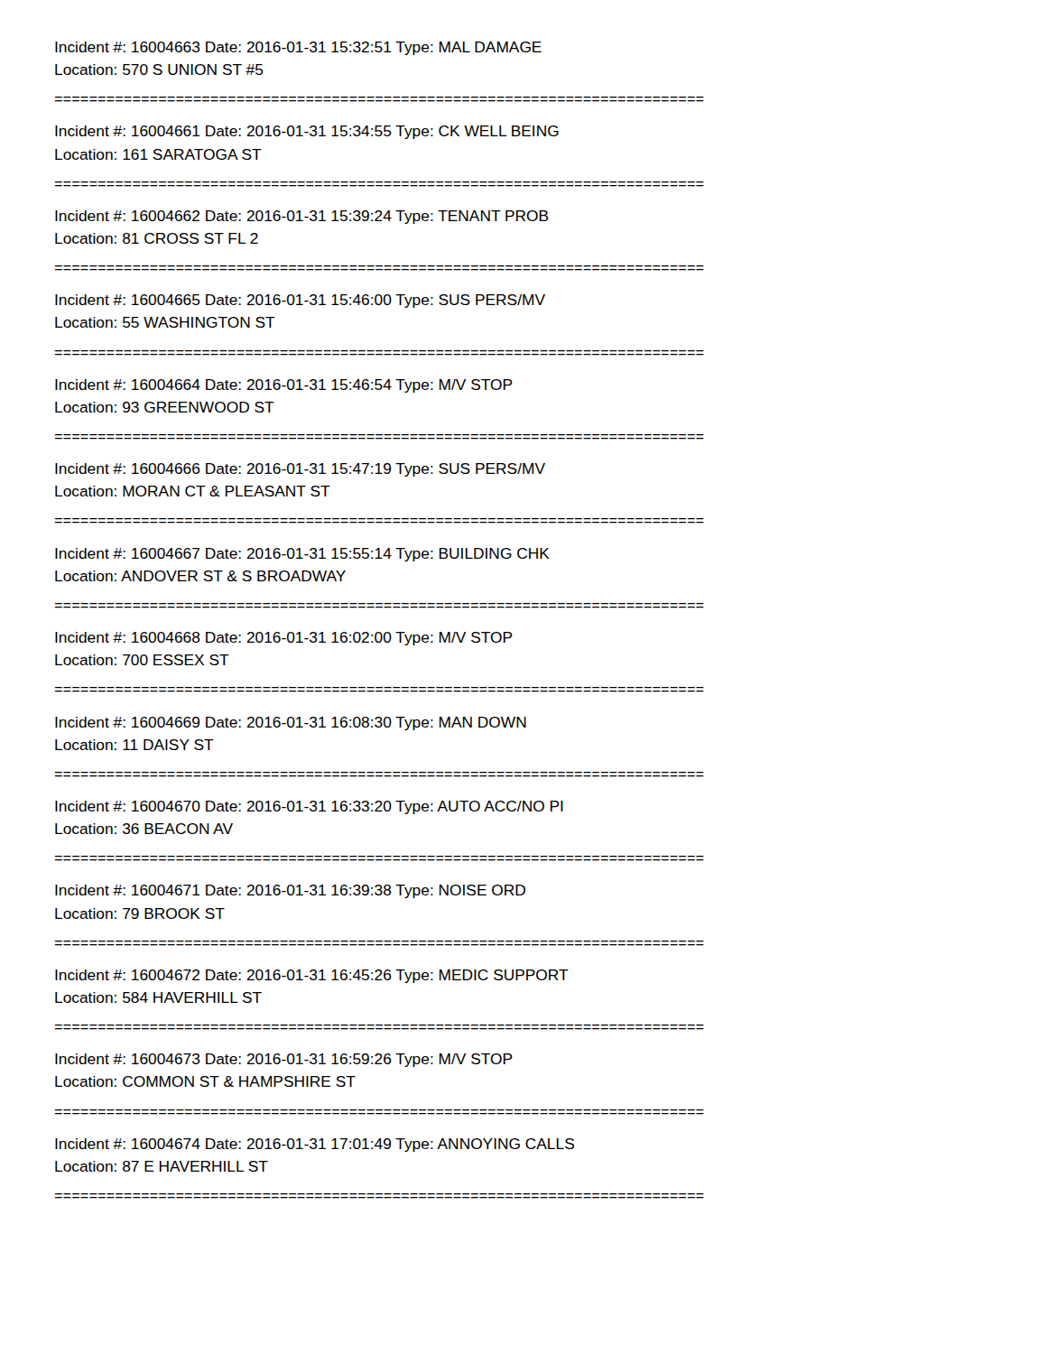Incident #: 16004663 Date: 2016-01-31 15:32:51 Type: MAL DAMAGE
Location: 570 S UNION ST #5
===========================================================================
Incident #: 16004661 Date: 2016-01-31 15:34:55 Type: CK WELL BEING
Location: 161 SARATOGA ST
===========================================================================
Incident #: 16004662 Date: 2016-01-31 15:39:24 Type: TENANT PROB
Location: 81 CROSS ST FL 2
===========================================================================
Incident #: 16004665 Date: 2016-01-31 15:46:00 Type: SUS PERS/MV
Location: 55 WASHINGTON ST
===========================================================================
Incident #: 16004664 Date: 2016-01-31 15:46:54 Type: M/V STOP
Location: 93 GREENWOOD ST
===========================================================================
Incident #: 16004666 Date: 2016-01-31 15:47:19 Type: SUS PERS/MV
Location: MORAN CT & PLEASANT ST
===========================================================================
Incident #: 16004667 Date: 2016-01-31 15:55:14 Type: BUILDING CHK
Location: ANDOVER ST & S BROADWAY
===========================================================================
Incident #: 16004668 Date: 2016-01-31 16:02:00 Type: M/V STOP
Location: 700 ESSEX ST
===========================================================================
Incident #: 16004669 Date: 2016-01-31 16:08:30 Type: MAN DOWN
Location: 11 DAISY ST
===========================================================================
Incident #: 16004670 Date: 2016-01-31 16:33:20 Type: AUTO ACC/NO PI
Location: 36 BEACON AV
===========================================================================
Incident #: 16004671 Date: 2016-01-31 16:39:38 Type: NOISE ORD
Location: 79 BROOK ST
===========================================================================
Incident #: 16004672 Date: 2016-01-31 16:45:26 Type: MEDIC SUPPORT
Location: 584 HAVERHILL ST
===========================================================================
Incident #: 16004673 Date: 2016-01-31 16:59:26 Type: M/V STOP
Location: COMMON ST & HAMPSHIRE ST
===========================================================================
Incident #: 16004674 Date: 2016-01-31 17:01:49 Type: ANNOYING CALLS
Location: 87 E HAVERHILL ST
===========================================================================